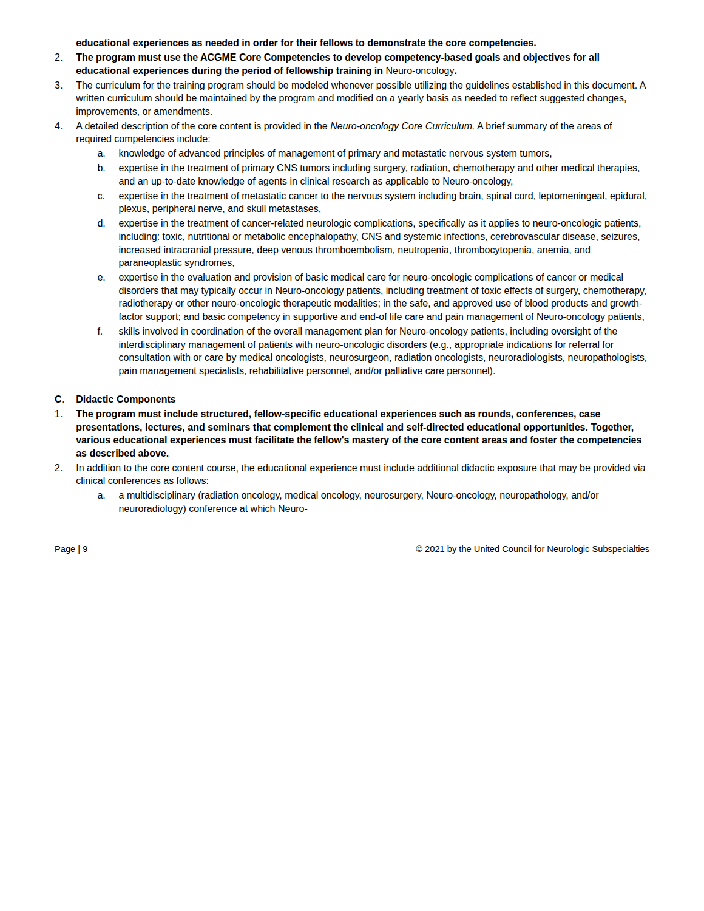educational experiences as needed in order for their fellows to demonstrate the core competencies.
2. The program must use the ACGME Core Competencies to develop competency-based goals and objectives for all educational experiences during the period of fellowship training in Neuro-oncology.
3. The curriculum for the training program should be modeled whenever possible utilizing the guidelines established in this document. A written curriculum should be maintained by the program and modified on a yearly basis as needed to reflect suggested changes, improvements, or amendments.
4. A detailed description of the core content is provided in the Neuro-oncology Core Curriculum. A brief summary of the areas of required competencies include:
a. knowledge of advanced principles of management of primary and metastatic nervous system tumors,
b. expertise in the treatment of primary CNS tumors including surgery, radiation, chemotherapy and other medical therapies, and an up-to-date knowledge of agents in clinical research as applicable to Neuro-oncology,
c. expertise in the treatment of metastatic cancer to the nervous system including brain, spinal cord, leptomeningeal, epidural, plexus, peripheral nerve, and skull metastases,
d. expertise in the treatment of cancer-related neurologic complications, specifically as it applies to neuro-oncologic patients, including: toxic, nutritional or metabolic encephalopathy, CNS and systemic infections, cerebrovascular disease, seizures, increased intracranial pressure, deep venous thromboembolism, neutropenia, thrombocytopenia, anemia, and paraneoplastic syndromes,
e. expertise in the evaluation and provision of basic medical care for neuro-oncologic complications of cancer or medical disorders that may typically occur in Neuro-oncology patients, including treatment of toxic effects of surgery, chemotherapy, radiotherapy or other neuro-oncologic therapeutic modalities; in the safe, and approved use of blood products and growth-factor support; and basic competency in supportive and end-of life care and pain management of Neuro-oncology patients,
f. skills involved in coordination of the overall management plan for Neuro-oncology patients, including oversight of the interdisciplinary management of patients with neuro-oncologic disorders (e.g., appropriate indications for referral for consultation with or care by medical oncologists, neurosurgeon, radiation oncologists, neuroradiologists, neuropathologists, pain management specialists, rehabilitative personnel, and/or palliative care personnel).
C. Didactic Components
1. The program must include structured, fellow-specific educational experiences such as rounds, conferences, case presentations, lectures, and seminars that complement the clinical and self-directed educational opportunities. Together, various educational experiences must facilitate the fellow's mastery of the core content areas and foster the competencies as described above.
2. In addition to the core content course, the educational experience must include additional didactic exposure that may be provided via clinical conferences as follows:
a. a multidisciplinary (radiation oncology, medical oncology, neurosurgery, Neuro-oncology, neuropathology, and/or neuroradiology) conference at which Neuro-
Page | 9 © 2021 by the United Council for Neurologic Subspecialties